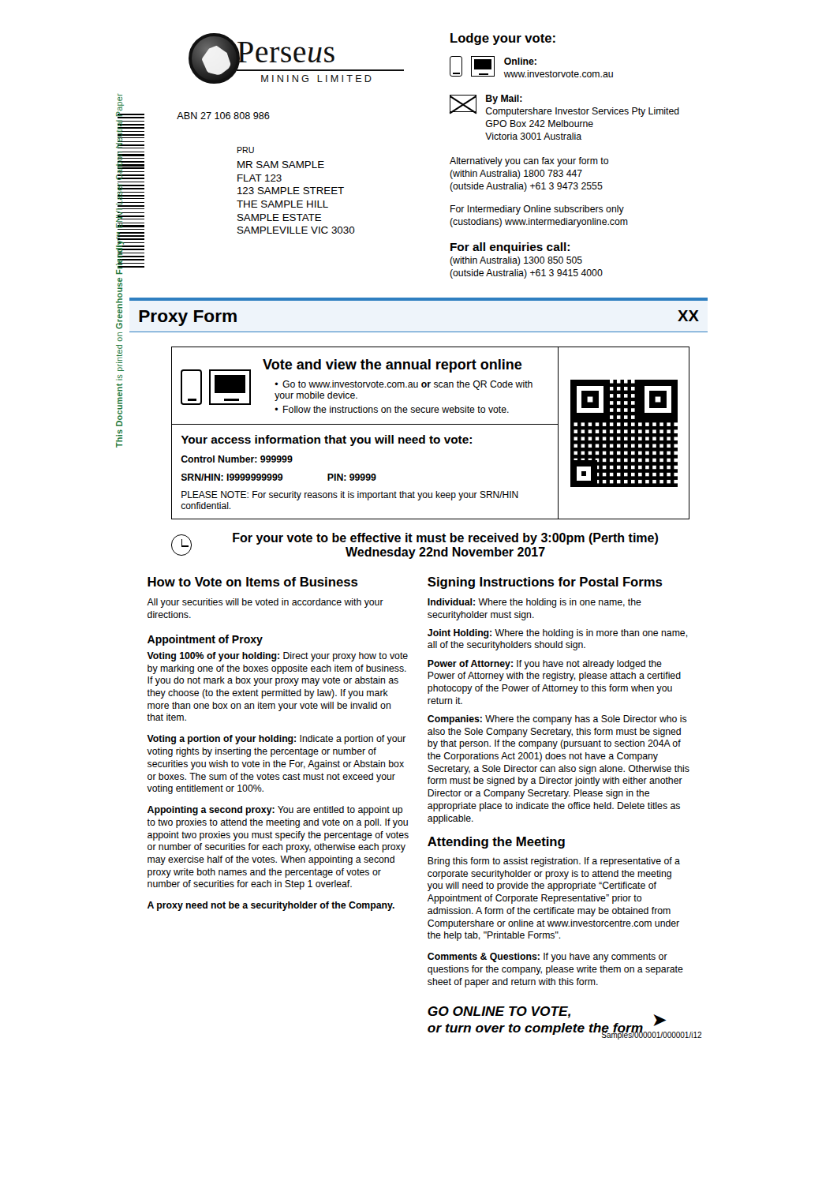This Document is printed on Greenhouse Friendly™ ENVI Laser Carbon Neutral Paper
Perseus
MINING LIMITED
ABN 27 106 808 986
PRU
MR SAM SAMPLE
FLAT 123
123 SAMPLE STREET
THE SAMPLE HILL
SAMPLE ESTATE
SAMPLEVILLE VIC 3030
Lodge your vote:
Online:
www.investorvote.com.au
By Mail:
Computershare Investor Services Pty Limited
GPO Box 242 Melbourne
Victoria 3001 Australia
Alternatively you can fax your form to
(within Australia) 1800 783 447
(outside Australia) +61 3 9473 2555
For Intermediary Online subscribers only
(custodians) www.intermediaryonline.com
For all enquiries call:
(within Australia) 1300 850 505
(outside Australia) +61 3 9415 4000
Proxy Form
XX
Vote and view the annual report online
Go to www.investorvote.com.au or scan the QR Code with your mobile device.
Follow the instructions on the secure website to vote.
Your access information that you will need to vote:
Control Number: 999999
SRN/HIN: I9999999999 PIN: 99999
PLEASE NOTE: For security reasons it is important that you keep your SRN/HIN confidential.
For your vote to be effective it must be received by 3:00pm (Perth time) Wednesday 22nd November 2017
How to Vote on Items of Business
All your securities will be voted in accordance with your directions.
Appointment of Proxy
Voting 100% of your holding: Direct your proxy how to vote by marking one of the boxes opposite each item of business. If you do not mark a box your proxy may vote or abstain as they choose (to the extent permitted by law). If you mark more than one box on an item your vote will be invalid on that item.
Voting a portion of your holding: Indicate a portion of your voting rights by inserting the percentage or number of securities you wish to vote in the For, Against or Abstain box or boxes. The sum of the votes cast must not exceed your voting entitlement or 100%.
Appointing a second proxy: You are entitled to appoint up to two proxies to attend the meeting and vote on a poll. If you appoint two proxies you must specify the percentage of votes or number of securities for each proxy, otherwise each proxy may exercise half of the votes. When appointing a second proxy write both names and the percentage of votes or number of securities for each in Step 1 overleaf.
A proxy need not be a securityholder of the Company.
Signing Instructions for Postal Forms
Individual: Where the holding is in one name, the securityholder must sign.
Joint Holding: Where the holding is in more than one name, all of the securityholders should sign.
Power of Attorney: If you have not already lodged the Power of Attorney with the registry, please attach a certified photocopy of the Power of Attorney to this form when you return it.
Companies: Where the company has a Sole Director who is also the Sole Company Secretary, this form must be signed by that person. If the company (pursuant to section 204A of the Corporations Act 2001) does not have a Company Secretary, a Sole Director can also sign alone. Otherwise this form must be signed by a Director jointly with either another Director or a Company Secretary. Please sign in the appropriate place to indicate the office held. Delete titles as applicable.
Attending the Meeting
Bring this form to assist registration. If a representative of a corporate securityholder or proxy is to attend the meeting you will need to provide the appropriate “Certificate of Appointment of Corporate Representative” prior to admission. A form of the certificate may be obtained from Computershare or online at www.investorcentre.com under the help tab, "Printable Forms".
Comments & Questions: If you have any comments or questions for the company, please write them on a separate sheet of paper and return with this form.
GO ONLINE TO VOTE,
or turn over to complete the form
➤
Samples/000001/000001/i12